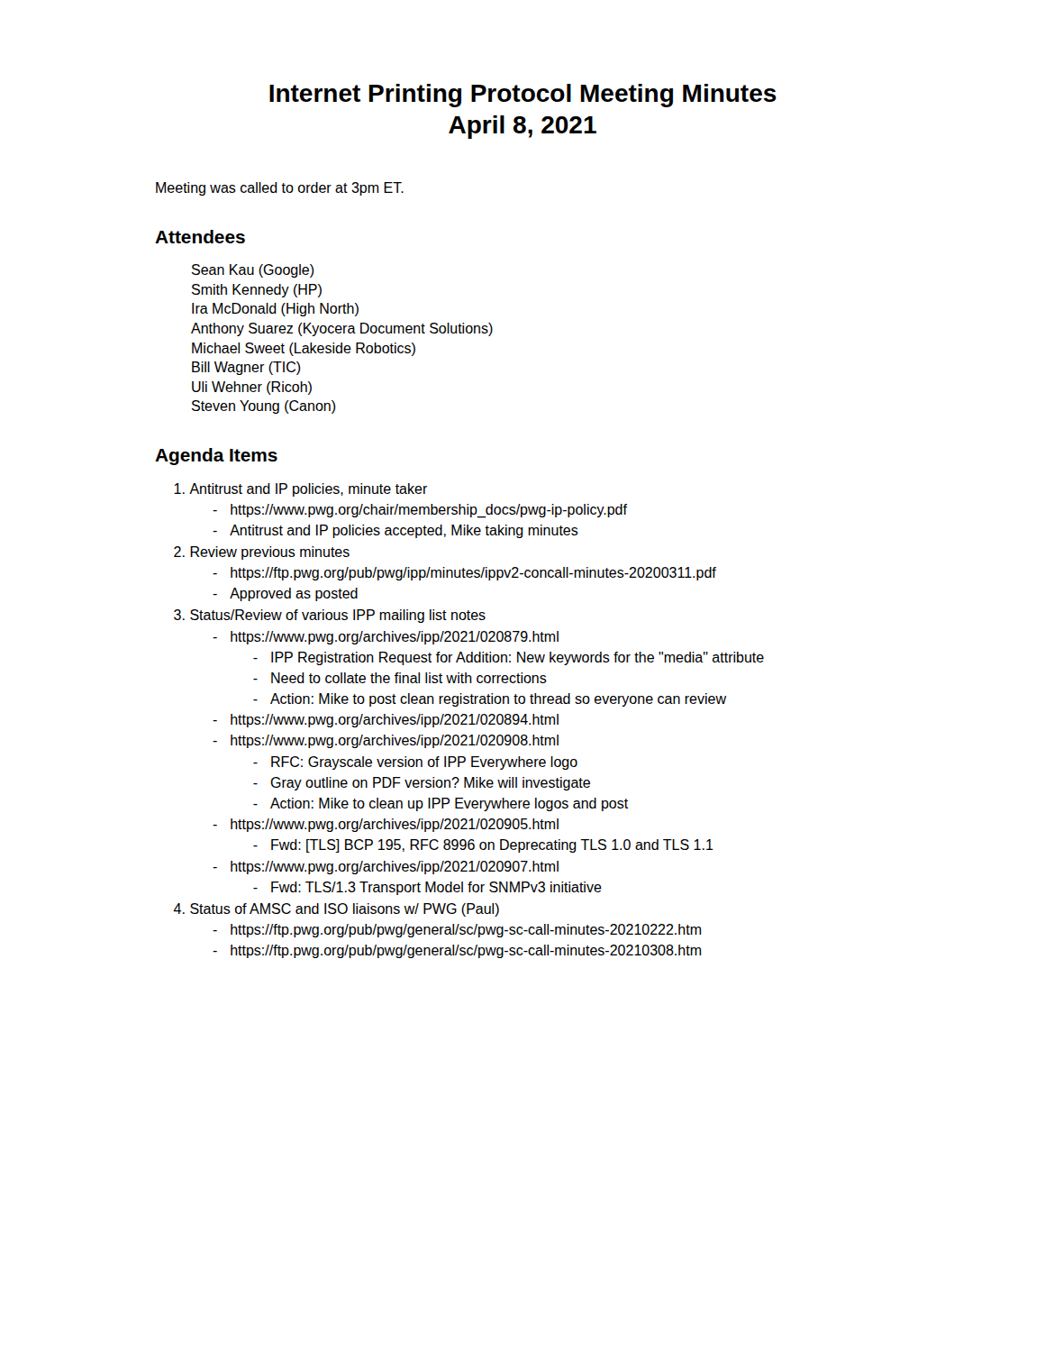Internet Printing Protocol Meeting Minutes
April 8, 2021
Meeting was called to order at 3pm ET.
Attendees
Sean Kau (Google)
Smith Kennedy (HP)
Ira McDonald (High North)
Anthony Suarez (Kyocera Document Solutions)
Michael Sweet (Lakeside Robotics)
Bill Wagner (TIC)
Uli Wehner (Ricoh)
Steven Young (Canon)
Agenda Items
Antitrust and IP policies, minute taker
https://www.pwg.org/chair/membership_docs/pwg-ip-policy.pdf
Antitrust and IP policies accepted, Mike taking minutes
Review previous minutes
https://ftp.pwg.org/pub/pwg/ipp/minutes/ippv2-concall-minutes-20200311.pdf
Approved as posted
Status/Review of various IPP mailing list notes
https://www.pwg.org/archives/ipp/2021/020879.html
IPP Registration Request for Addition: New keywords for the "media" attribute
Need to collate the final list with corrections
Action: Mike to post clean registration to thread so everyone can review
https://www.pwg.org/archives/ipp/2021/020894.html
https://www.pwg.org/archives/ipp/2021/020908.html
RFC: Grayscale version of IPP Everywhere logo
Gray outline on PDF version? Mike will investigate
Action: Mike to clean up IPP Everywhere logos and post
https://www.pwg.org/archives/ipp/2021/020905.html
Fwd: [TLS] BCP 195, RFC 8996 on Deprecating TLS 1.0 and TLS 1.1
https://www.pwg.org/archives/ipp/2021/020907.html
Fwd: TLS/1.3 Transport Model for SNMPv3 initiative
Status of AMSC and ISO liaisons w/ PWG (Paul)
https://ftp.pwg.org/pub/pwg/general/sc/pwg-sc-call-minutes-20210222.htm
https://ftp.pwg.org/pub/pwg/general/sc/pwg-sc-call-minutes-20210308.htm